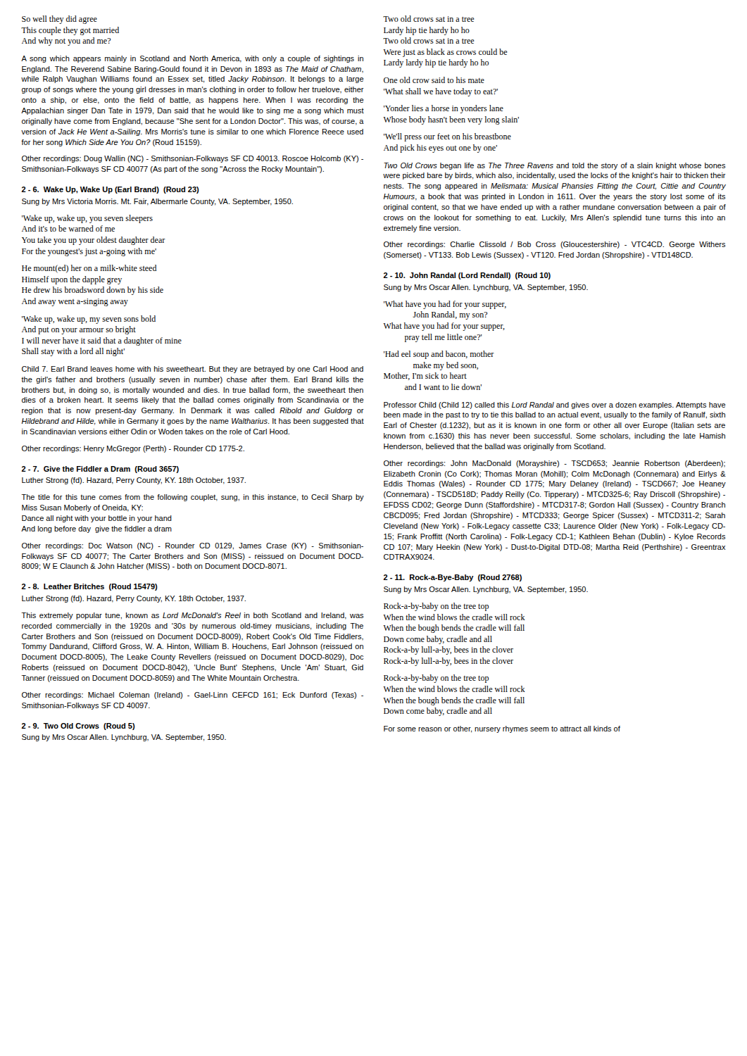So well they did agree
This couple they got married
And why not you and me?
A song which appears mainly in Scotland and North America, with only a couple of sightings in England. The Reverend Sabine Baring-Gould found it in Devon in 1893 as The Maid of Chatham, while Ralph Vaughan Williams found an Essex set, titled Jacky Robinson. It belongs to a large group of songs where the young girl dresses in man's clothing in order to follow her truelove, either onto a ship, or else, onto the field of battle, as happens here. When I was recording the Appalachian singer Dan Tate in 1979, Dan said that he would like to sing me a song which must originally have come from England, because "She sent for a London Doctor". This was, of course, a version of Jack He Went a-Sailing. Mrs Morris's tune is similar to one which Florence Reece used for her song Which Side Are You On? (Roud 15159).
Other recordings: Doug Wallin (NC) - Smithsonian-Folkways SF CD 40013. Roscoe Holcomb (KY) - Smithsonian-Folkways SF CD 40077 (As part of the song "Across the Rocky Mountain").
2 - 6. Wake Up, Wake Up (Earl Brand) (Roud 23)
Sung by Mrs Victoria Morris. Mt. Fair, Albermarle County, VA. September, 1950.
'Wake up, wake up, you seven sleepers
And it's to be warned of me
You take you up your oldest daughter dear
For the youngest's just a-going with me'
He mount(ed) her on a milk-white steed
Himself upon the dapple grey
He drew his broadsword down by his side
And away went a-singing away
'Wake up, wake up, my seven sons bold
And put on your armour so bright
I will never have it said that a daughter of mine
Shall stay with a lord all night'
Child 7. Earl Brand leaves home with his sweetheart. But they are betrayed by one Carl Hood and the girl's father and brothers (usually seven in number) chase after them. Earl Brand kills the brothers but, in doing so, is mortally wounded and dies. In true ballad form, the sweetheart then dies of a broken heart. It seems likely that the ballad comes originally from Scandinavia or the region that is now present-day Germany. In Denmark it was called Ribold and Guldorg or Hildebrand and Hilde, while in Germany it goes by the name Waltharius. It has been suggested that in Scandinavian versions either Odin or Woden takes on the role of Carl Hood.
Other recordings: Henry McGregor (Perth) - Rounder CD 1775-2.
2 - 7. Give the Fiddler a Dram (Roud 3657)
Luther Strong (fd). Hazard, Perry County, KY. 18th October, 1937.
The title for this tune comes from the following couplet, sung, in this instance, to Cecil Sharp by Miss Susan Moberly of Oneida, KY:
Dance all night with your bottle in your hand
And long before day give the fiddler a dram
Other recordings: Doc Watson (NC) - Rounder CD 0129, James Crase (KY) - Smithsonian-Folkways SF CD 40077; The Carter Brothers and Son (MISS) - reissued on Document DOCD-8009; W E Claunch & John Hatcher (MISS) - both on Document DOCD-8071.
2 - 8. Leather Britches (Roud 15479)
Luther Strong (fd). Hazard, Perry County, KY. 18th October, 1937.
This extremely popular tune, known as Lord McDonald's Reel in both Scotland and Ireland, was recorded commercially in the 1920s and '30s by numerous old-timey musicians, including The Carter Brothers and Son (reissued on Document DOCD-8009), Robert Cook's Old Time Fiddlers, Tommy Dandurand, Clifford Gross, W. A. Hinton, William B. Houchens, Earl Johnson (reissued on Document DOCD-8005), The Leake County Revellers (reissued on Document DOCD-8029), Doc Roberts (reissued on Document DOCD-8042), 'Uncle Bunt' Stephens, Uncle 'Am' Stuart, Gid Tanner (reissued on Document DOCD-8059) and The White Mountain Orchestra.
Other recordings: Michael Coleman (Ireland) - Gael-Linn CEFCD 161; Eck Dunford (Texas) - Smithsonian-Folkways SF CD 40097.
2 - 9. Two Old Crows (Roud 5)
Sung by Mrs Oscar Allen. Lynchburg, VA. September, 1950.
Two old crows sat in a tree
Lardy hip tie hardy ho ho
Two old crows sat in a tree
Were just as black as crows could be
Lardy lardy hip tie hardy ho ho
One old crow said to his mate
'What shall we have today to eat?'
'Yonder lies a horse in yonders lane
Whose body hasn't been very long slain'
'We'll press our feet on his breastbone
And pick his eyes out one by one'
Two Old Crows began life as The Three Ravens and told the story of a slain knight whose bones were picked bare by birds, which also, incidentally, used the locks of the knight's hair to thicken their nests. The song appeared in Melismata: Musical Phansies Fitting the Court, Cittie and Country Humours, a book that was printed in London in 1611. Over the years the story lost some of its original content, so that we have ended up with a rather mundane conversation between a pair of crows on the lookout for something to eat. Luckily, Mrs Allen's splendid tune turns this into an extremely fine version.
Other recordings: Charlie Clissold / Bob Cross (Gloucestershire) - VTC4CD. George Withers (Somerset) - VT133. Bob Lewis (Sussex) - VT120. Fred Jordan (Shropshire) - VTD148CD.
2 - 10. John Randal (Lord Rendall) (Roud 10)
Sung by Mrs Oscar Allen. Lynchburg, VA. September, 1950.
'What have you had for your supper,
John Randal, my son?
What have you had for your supper,
pray tell me little one?'
'Had eel soup and bacon, mother
make my bed soon,
Mother, I'm sick to heart
and I want to lie down'
Professor Child (Child 12) called this Lord Randal and gives over a dozen examples. Attempts have been made in the past to try to tie this ballad to an actual event, usually to the family of Ranulf, sixth Earl of Chester (d.1232), but as it is known in one form or other all over Europe (Italian sets are known from c.1630) this has never been successful. Some scholars, including the late Hamish Henderson, believed that the ballad was originally from Scotland.
Other recordings: John MacDonald (Morayshire) - TSCD653; Jeannie Robertson (Aberdeen); Elizabeth Cronin (Co Cork); Thomas Moran (Mohill); Colm McDonagh (Connemara) and Eirlys & Eddis Thomas (Wales) - Rounder CD 1775; Mary Delaney (Ireland) - TSCD667; Joe Heaney (Connemara) - TSCD518D; Paddy Reilly (Co. Tipperary) - MTCD325-6; Ray Driscoll (Shropshire) - EFDSS CD02; George Dunn (Staffordshire) - MTCD317-8; Gordon Hall (Sussex) - Country Branch CBCD095; Fred Jordan (Shropshire) - MTCD333; George Spicer (Sussex) - MTCD311-2; Sarah Cleveland (New York) - Folk-Legacy cassette C33; Laurence Older (New York) - Folk-Legacy CD-15; Frank Proffitt (North Carolina) - Folk-Legacy CD-1; Kathleen Behan (Dublin) - Kyloe Records CD 107; Mary Heekin (New York) - Dust-to-Digital DTD-08; Martha Reid (Perthshire) - Greentrax CDTRAX9024.
2 - 11. Rock-a-Bye-Baby (Roud 2768)
Sung by Mrs Oscar Allen. Lynchburg, VA. September, 1950.
Rock-a-by-baby on the tree top
When the wind blows the cradle will rock
When the bough bends the cradle will fall
Down come baby, cradle and all
Rock-a-by lull-a-by, bees in the clover
Rock-a-by lull-a-by, bees in the clover
Rock-a-by-baby on the tree top
When the wind blows the cradle will rock
When the bough bends the cradle will fall
Down come baby, cradle and all
For some reason or other, nursery rhymes seem to attract all kinds of